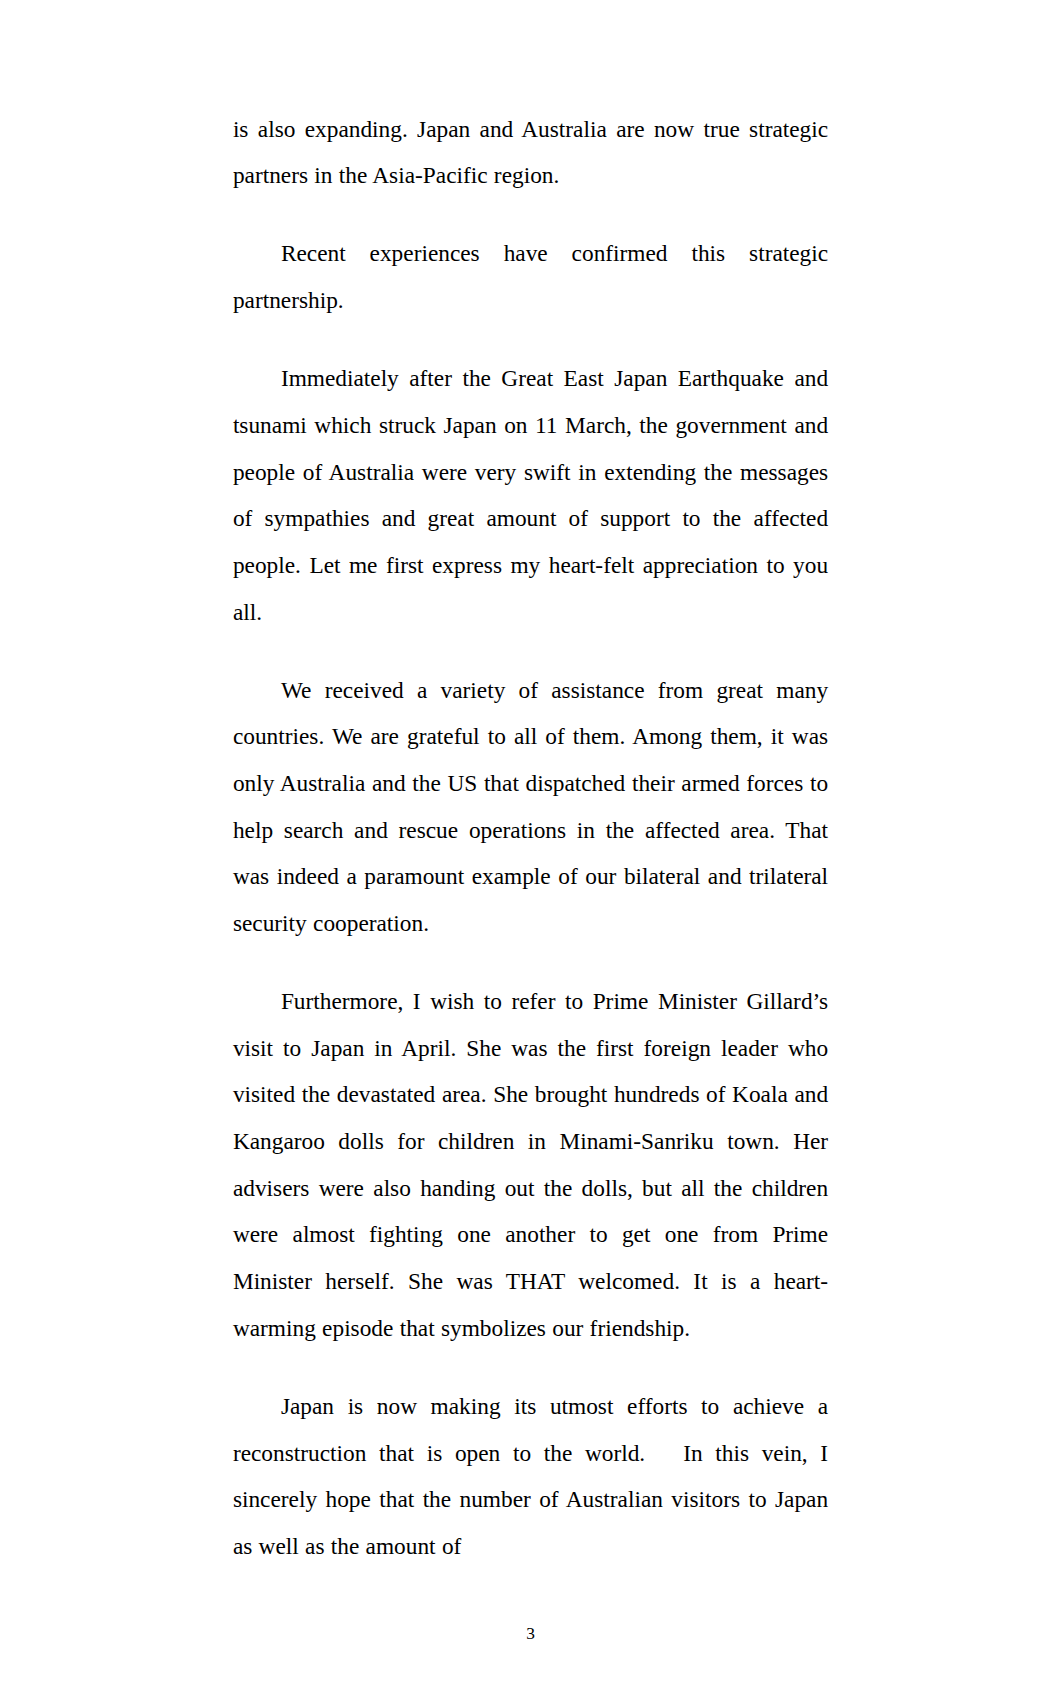is also expanding. Japan and Australia are now true strategic partners in the Asia-Pacific region.
Recent experiences have confirmed this strategic partnership.
Immediately after the Great East Japan Earthquake and tsunami which struck Japan on 11 March, the government and people of Australia were very swift in extending the messages of sympathies and great amount of support to the affected people. Let me first express my heart-felt appreciation to you all.
We received a variety of assistance from great many countries. We are grateful to all of them. Among them, it was only Australia and the US that dispatched their armed forces to help search and rescue operations in the affected area. That was indeed a paramount example of our bilateral and trilateral security cooperation.
Furthermore, I wish to refer to Prime Minister Gillard’s visit to Japan in April. She was the first foreign leader who visited the devastated area. She brought hundreds of Koala and Kangaroo dolls for children in Minami-Sanriku town. Her advisers were also handing out the dolls, but all the children were almost fighting one another to get one from Prime Minister herself. She was THAT welcomed. It is a heart-warming episode that symbolizes our friendship.
Japan is now making its utmost efforts to achieve a reconstruction that is open to the world. In this vein, I sincerely hope that the number of Australian visitors to Japan as well as the amount of
3